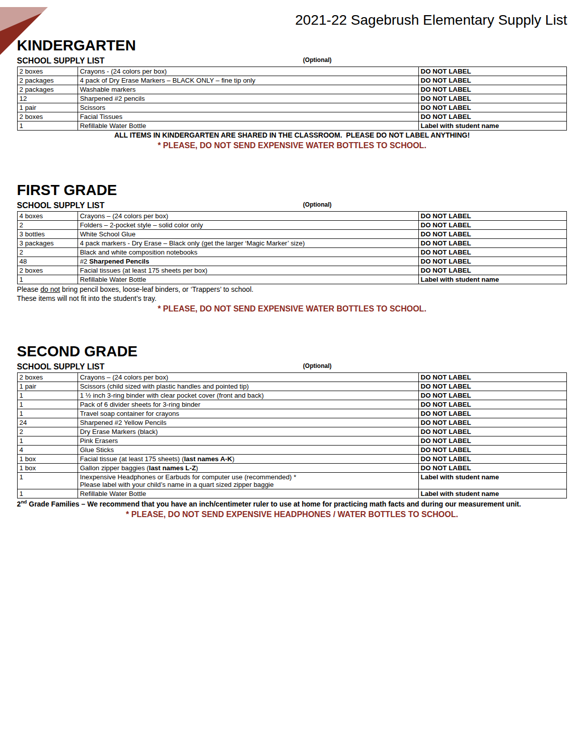2021-22 Sagebrush Elementary Supply List
KINDERGARTEN
SCHOOL SUPPLY LIST (Optional)
| 2 boxes | Crayons - (24 colors per box) | DO NOT LABEL |
| 2 packages | 4 pack of Dry Erase Markers – BLACK ONLY – fine tip only | DO NOT LABEL |
| 2 packages | Washable markers | DO NOT LABEL |
| 12 | Sharpened #2 pencils | DO NOT LABEL |
| 1 pair | Scissors | DO NOT LABEL |
| 2 boxes | Facial Tissues | DO NOT LABEL |
| 1 | Refillable Water Bottle | Label with student name |
ALL ITEMS IN KINDERGARTEN ARE SHARED IN THE CLASSROOM. PLEASE DO NOT LABEL ANYTHING!
* PLEASE, DO NOT SEND EXPENSIVE WATER BOTTLES TO SCHOOL.
FIRST GRADE
SCHOOL SUPPLY LIST (Optional)
| 4 boxes | Crayons – (24 colors per box) | DO NOT LABEL |
| 2 | Folders – 2-pocket style – solid color only | DO NOT LABEL |
| 3 bottles | White School Glue | DO NOT LABEL |
| 3 packages | 4 pack markers - Dry Erase – Black only (get the larger ‘Magic Marker’ size) | DO NOT LABEL |
| 2 | Black and white composition notebooks | DO NOT LABEL |
| 48 | #2 Sharpened Pencils | DO NOT LABEL |
| 2 boxes | Facial tissues (at least 175 sheets per box) | DO NOT LABEL |
| 1 | Refillable Water Bottle | Label with student name |
Please do not bring pencil boxes, loose-leaf binders, or ‘Trappers’ to school.
These items will not fit into the student’s tray.
* PLEASE, DO NOT SEND EXPENSIVE WATER BOTTLES TO SCHOOL.
SECOND GRADE
SCHOOL SUPPLY LIST (Optional)
| 2 boxes | Crayons – (24 colors per box) | DO NOT LABEL |
| 1 pair | Scissors (child sized with plastic handles and pointed tip) | DO NOT LABEL |
| 1 | 1 ½ inch 3-ring binder with clear pocket cover (front and back) | DO NOT LABEL |
| 1 | Pack of 6 divider sheets for 3-ring binder | DO NOT LABEL |
| 1 | Travel soap container for crayons | DO NOT LABEL |
| 24 | Sharpened #2 Yellow Pencils | DO NOT LABEL |
| 2 | Dry Erase Markers (black) | DO NOT LABEL |
| 1 | Pink Erasers | DO NOT LABEL |
| 4 | Glue Sticks | DO NOT LABEL |
| 1 box | Facial tissue (at least 175 sheets) ( last names A-K ) | DO NOT LABEL |
| 1 box | Gallon zipper baggies ( last names L-Z ) | DO NOT LABEL |
| 1 | Inexpensive Headphones or Earbuds for computer use (recommended) * Please label with your child’s name in a quart sized zipper baggie | Label with student name |
| 1 | Refillable Water Bottle | Label with student name |
2nd Grade Families – We recommend that you have an inch/centimeter ruler to use at home for practicing math facts and during our measurement unit.
* PLEASE, DO NOT SEND EXPENSIVE HEADPHONES / WATER BOTTLES TO SCHOOL.